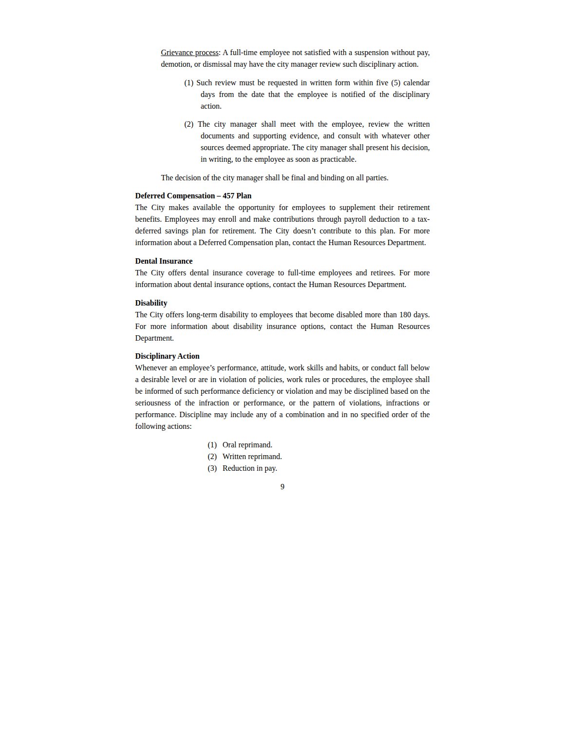Grievance process: A full-time employee not satisfied with a suspension without pay, demotion, or dismissal may have the city manager review such disciplinary action.
(1) Such review must be requested in written form within five (5) calendar days from the date that the employee is notified of the disciplinary action.
(2) The city manager shall meet with the employee, review the written documents and supporting evidence, and consult with whatever other sources deemed appropriate. The city manager shall present his decision, in writing, to the employee as soon as practicable.
The decision of the city manager shall be final and binding on all parties.
Deferred Compensation – 457 Plan
The City makes available the opportunity for employees to supplement their retirement benefits. Employees may enroll and make contributions through payroll deduction to a tax-deferred savings plan for retirement. The City doesn’t contribute to this plan. For more information about a Deferred Compensation plan, contact the Human Resources Department.
Dental Insurance
The City offers dental insurance coverage to full-time employees and retirees. For more information about dental insurance options, contact the Human Resources Department.
Disability
The City offers long-term disability to employees that become disabled more than 180 days. For more information about disability insurance options, contact the Human Resources Department.
Disciplinary Action
Whenever an employee’s performance, attitude, work skills and habits, or conduct fall below a desirable level or are in violation of policies, work rules or procedures, the employee shall be informed of such performance deficiency or violation and may be disciplined based on the seriousness of the infraction or performance, or the pattern of violations, infractions or performance. Discipline may include any of a combination and in no specified order of the following actions:
(1) Oral reprimand.
(2) Written reprimand.
(3) Reduction in pay.
9